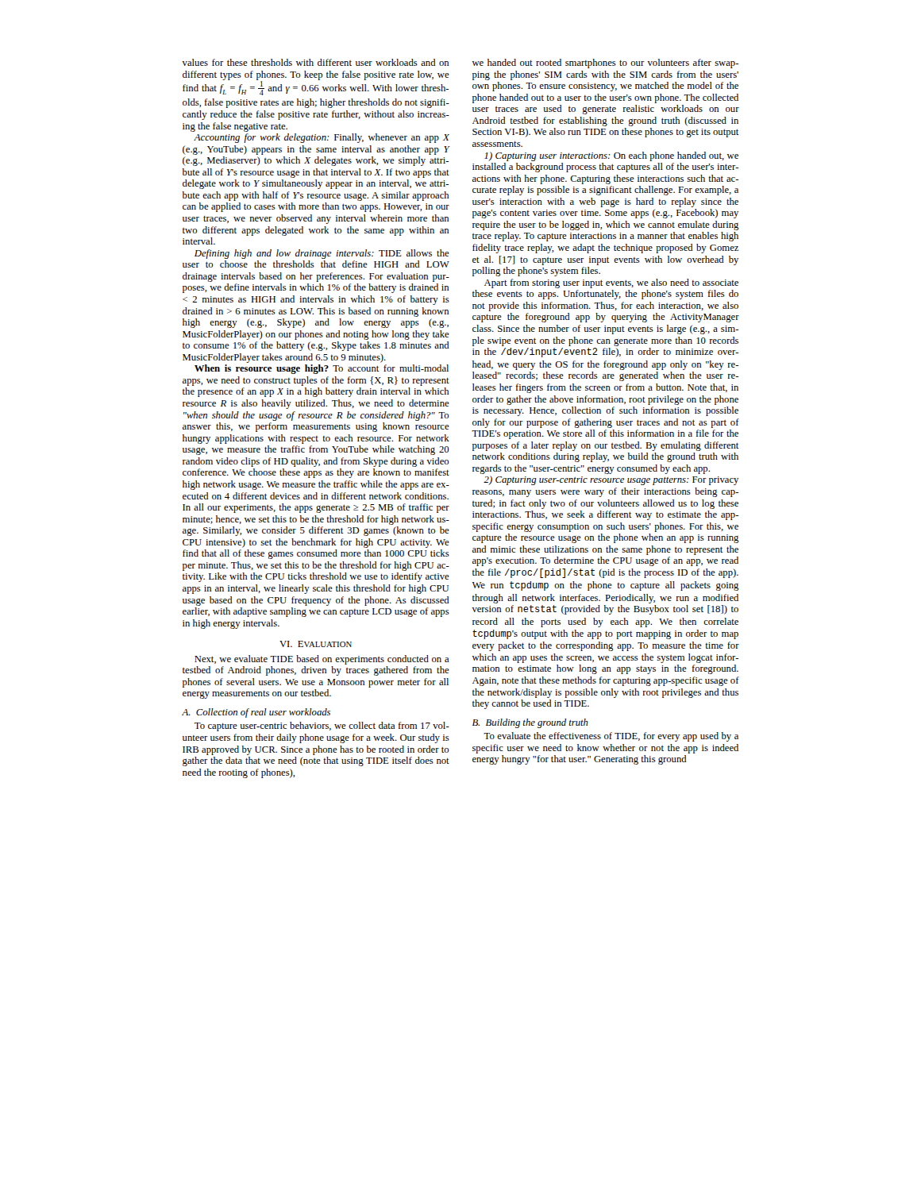values for these thresholds with different user workloads and on different types of phones. To keep the false positive rate low, we find that fL = fH = 14 and γ = 0.66 works well. With lower thresholds, false positive rates are high; higher thresholds do not significantly reduce the false positive rate further, without also increasing the false negative rate.
Accounting for work delegation: Finally, whenever an app X (e.g., YouTube) appears in the same interval as another app Y (e.g., Mediaserver) to which X delegates work, we simply attribute all of Y's resource usage in that interval to X. If two apps that delegate work to Y simultaneously appear in an interval, we attribute each app with half of Y's resource usage. A similar approach can be applied to cases with more than two apps. However, in our user traces, we never observed any interval wherein more than two different apps delegated work to the same app within an interval.
Defining high and low drainage intervals: TIDE allows the user to choose the thresholds that define HIGH and LOW drainage intervals based on her preferences. For evaluation purposes, we define intervals in which 1% of the battery is drained in < 2 minutes as HIGH and intervals in which 1% of battery is drained in > 6 minutes as LOW. This is based on running known high energy (e.g., Skype) and low energy apps (e.g., MusicFolderPlayer) on our phones and noting how long they take to consume 1% of the battery (e.g., Skype takes 1.8 minutes and MusicFolderPlayer takes around 6.5 to 9 minutes).
When is resource usage high? To account for multi-modal apps, we need to construct tuples of the form {X, R} to represent the presence of an app X in a high battery drain interval in which resource R is also heavily utilized. Thus, we need to determine "when should the usage of resource R be considered high?" To answer this, we perform measurements using known resource hungry applications with respect to each resource. For network usage, we measure the traffic from YouTube while watching 20 random video clips of HD quality, and from Skype during a video conference. We choose these apps as they are known to manifest high network usage. We measure the traffic while the apps are executed on 4 different devices and in different network conditions. In all our experiments, the apps generate ≥ 2.5 MB of traffic per minute; hence, we set this to be the threshold for high network usage. Similarly, we consider 5 different 3D games (known to be CPU intensive) to set the benchmark for high CPU activity. We find that all of these games consumed more than 1000 CPU ticks per minute. Thus, we set this to be the threshold for high CPU activity. Like with the CPU ticks threshold we use to identify active apps in an interval, we linearly scale this threshold for high CPU usage based on the CPU frequency of the phone. As discussed earlier, with adaptive sampling we can capture LCD usage of apps in high energy intervals.
VI. EVALUATION
Next, we evaluate TIDE based on experiments conducted on a testbed of Android phones, driven by traces gathered from the phones of several users. We use a Monsoon power meter for all energy measurements on our testbed.
A. Collection of real user workloads
To capture user-centric behaviors, we collect data from 17 volunteer users from their daily phone usage for a week. Our study is IRB approved by UCR. Since a phone has to be rooted in order to gather the data that we need (note that using TIDE itself does not need the rooting of phones),
we handed out rooted smartphones to our volunteers after swapping the phones' SIM cards with the SIM cards from the users' own phones. To ensure consistency, we matched the model of the phone handed out to a user to the user's own phone. The collected user traces are used to generate realistic workloads on our Android testbed for establishing the ground truth (discussed in Section VI-B). We also run TIDE on these phones to get its output assessments.
1) Capturing user interactions: On each phone handed out, we installed a background process that captures all of the user's interactions with her phone. Capturing these interactions such that accurate replay is possible is a significant challenge. For example, a user's interaction with a web page is hard to replay since the page's content varies over time. Some apps (e.g., Facebook) may require the user to be logged in, which we cannot emulate during trace replay. To capture interactions in a manner that enables high fidelity trace replay, we adapt the technique proposed by Gomez et al. [17] to capture user input events with low overhead by polling the phone's system files.
Apart from storing user input events, we also need to associate these events to apps. Unfortunately, the phone's system files do not provide this information. Thus, for each interaction, we also capture the foreground app by querying the ActivityManager class. Since the number of user input events is large (e.g., a simple swipe event on the phone can generate more than 10 records in the /dev/input/event2 file), in order to minimize overhead, we query the OS for the foreground app only on "key released" records; these records are generated when the user releases her fingers from the screen or from a button. Note that, in order to gather the above information, root privilege on the phone is necessary. Hence, collection of such information is possible only for our purpose of gathering user traces and not as part of TIDE's operation. We store all of this information in a file for the purposes of a later replay on our testbed. By emulating different network conditions during replay, we build the ground truth with regards to the "user-centric" energy consumed by each app.
2) Capturing user-centric resource usage patterns: For privacy reasons, many users were wary of their interactions being captured; in fact only two of our volunteers allowed us to log these interactions. Thus, we seek a different way to estimate the app-specific energy consumption on such users' phones. For this, we capture the resource usage on the phone when an app is running and mimic these utilizations on the same phone to represent the app's execution. To determine the CPU usage of an app, we read the file /proc/[pid]/stat (pid is the process ID of the app). We run tcpdump on the phone to capture all packets going through all network interfaces. Periodically, we run a modified version of netstat (provided by the Busybox tool set [18]) to record all the ports used by each app. We then correlate tcpdump's output with the app to port mapping in order to map every packet to the corresponding app. To measure the time for which an app uses the screen, we access the system logcat information to estimate how long an app stays in the foreground. Again, note that these methods for capturing app-specific usage of the network/display is possible only with root privileges and thus they cannot be used in TIDE.
B. Building the ground truth
To evaluate the effectiveness of TIDE, for every app used by a specific user we need to know whether or not the app is indeed energy hungry "for that user." Generating this ground